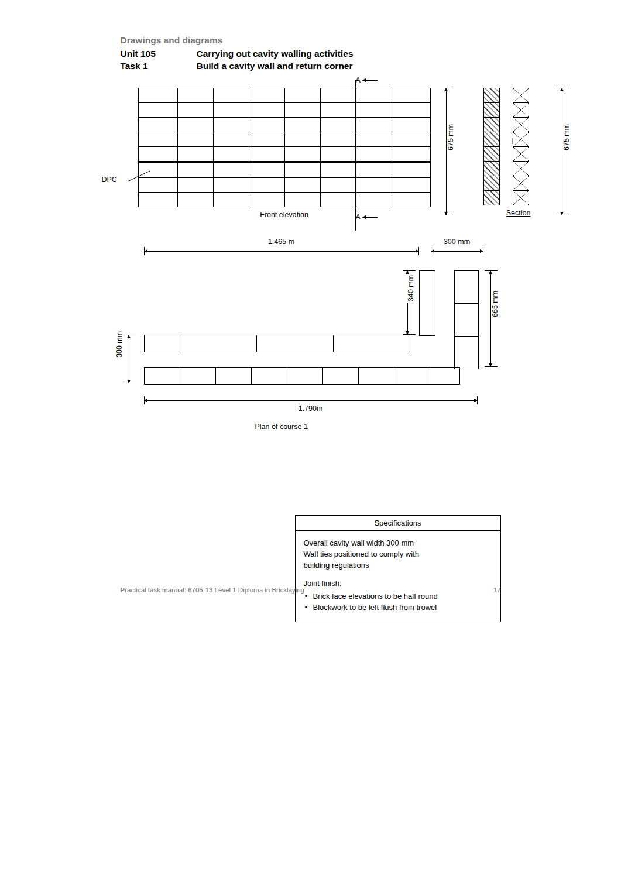Drawings and diagrams
Unit 105 Carrying out cavity walling activities
Task 1 Build a cavity wall and return corner
A
675 mm
DPC
Front elevation
A
|
675 mm
Section
1.465 m
300 mm
340 mm
665 mm
300 mm
1.790m
Plan of course 1
Specifications
Overall cavity wall width 300 mm
Wall ties positioned to comply with
building regulations
Joint finish:
Brick face elevations to be half round
Blockwork to be left flush from trowel
Practical task manual: 6705-13 Level 1 Diploma in Bricklaying 17